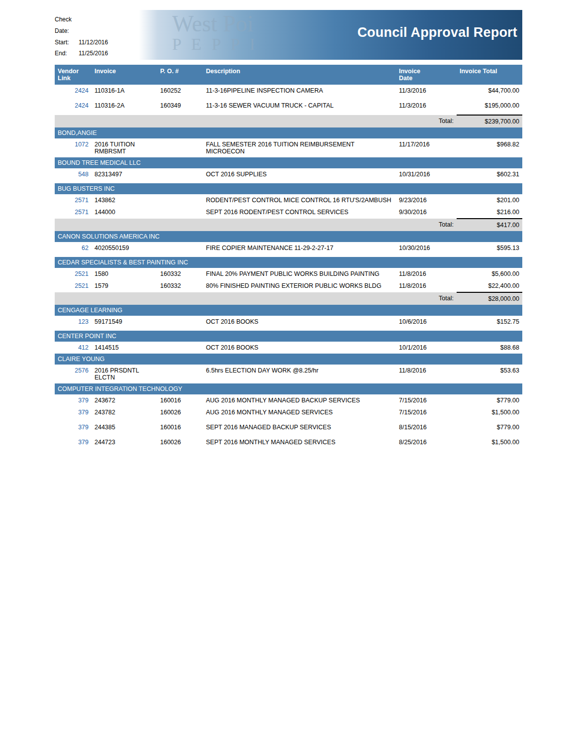West Point
P E P P E R
Check Date:
Start: 11/12/2016
End: 11/25/2016
Council Approval Report
| Vendor Link | Invoice | P. O. # | Description | Invoice Date | Invoice Total |
| --- | --- | --- | --- | --- | --- |
| 2424 | 110316-1A | 160252 | 11-3-16PIPELINE INSPECTION CAMERA | 11/3/2016 | $44,700.00 |
| 2424 | 110316-2A | 160349 | 11-3-16 SEWER VACUUM TRUCK - CAPITAL | 11/3/2016 | $195,000.00 |
| | | | | Total: | $239,700.00 |
| BOND,ANGIE |
| 1072 | 2016 TUITION RMBRSMT | | FALL SEMESTER 2016 TUITION REIMBURSEMENT MICROECON | 11/17/2016 | $968.82 |
| BOUND TREE MEDICAL LLC |
| 548 | 82313497 | | OCT 2016 SUPPLIES | 10/31/2016 | $602.31 |
| BUG BUSTERS INC |
| 2571 | 143862 | | RODENT/PEST CONTROL MICE CONTROL 16 RTU'S/2AMBUSH | 9/23/2016 | $201.00 |
| 2571 | 144000 | | SEPT 2016 RODENT/PEST CONTROL SERVICES | 9/30/2016 | $216.00 |
| | | | | Total: | $417.00 |
| CANON SOLUTIONS AMERICA INC |
| 62 | 4020550159 | | FIRE COPIER MAINTENANCE 11-29-2-27-17 | 10/30/2016 | $595.13 |
| CEDAR SPECIALISTS & BEST PAINTING INC |
| 2521 | 1580 | 160332 | FINAL 20% PAYMENT PUBLIC WORKS BUILDING PAINTING | 11/8/2016 | $5,600.00 |
| 2521 | 1579 | 160332 | 80% FINISHED PAINTING EXTERIOR PUBLIC WORKS BLDG | 11/8/2016 | $22,400.00 |
| | | | | Total: | $28,000.00 |
| CENGAGE LEARNING |
| 123 | 59171549 | | OCT 2016 BOOKS | 10/6/2016 | $152.75 |
| CENTER POINT INC |
| 412 | 1414515 | | OCT 2016 BOOKS | 10/1/2016 | $88.68 |
| CLAIRE YOUNG |
| 2576 | 2016 PRSDNTL ELCTN | | 6.5hrs ELECTION DAY WORK @8.25/hr | 11/8/2016 | $53.63 |
| COMPUTER INTEGRATION TECHNOLOGY |
| 379 | 243672 | 160016 | AUG 2016 MONTHLY MANAGED BACKUP SERVICES | 7/15/2016 | $779.00 |
| 379 | 243782 | 160026 | AUG 2016 MONTHLY MANAGED SERVICES | 7/15/2016 | $1,500.00 |
| 379 | 244385 | 160016 | SEPT 2016 MANAGED BACKUP SERVICES | 8/15/2016 | $779.00 |
| 379 | 244723 | 160026 | SEPT 2016 MONTHLY MANAGED SERVICES | 8/25/2016 | $1,500.00 |